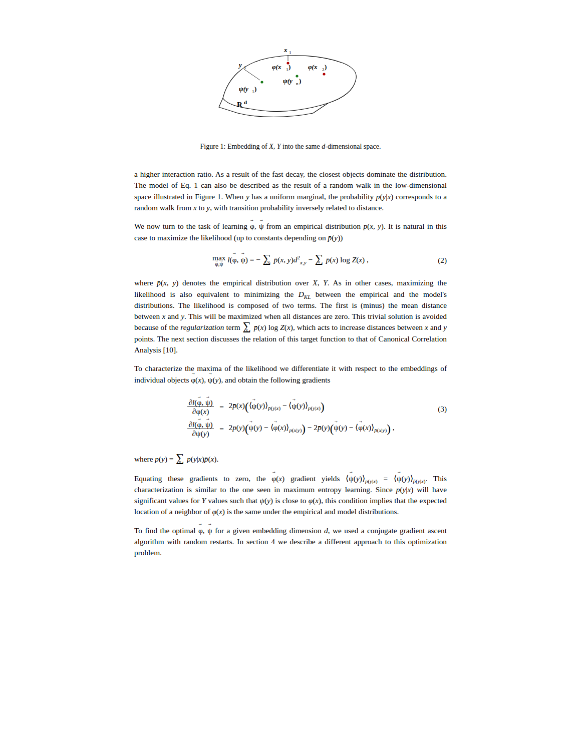x 1 y 1 φ(x 1 ) φ(x 2 ) ψ(y 1 ) ψ(y n ) R d
Figure 1: Embedding of X, Y into the same d-dimensional space.
a higher interaction ratio. As a result of the fast decay, the closest objects dominate the distribution. The model of Eq. 1 can also be described as the result of a random walk in the low-dimensional space illustrated in Figure 1. When y has a uniform marginal, the probability p(y|x) corresponds to a random walk from x to y, with transition probability inversely related to distance.
We now turn to the task of learning φ, ψ from an empirical distribution p̄(x, y). It is natural in this case to maximize the likelihood (up to constants depending on p̄(y))
max φ,ψ l(φ, ψ) = − ∑x,y p̄(x, y)d2x,y − ∑x p̄(x) log Z(x) , (2)
where p̄(x, y) denotes the empirical distribution over X, Y. As in other cases, maximizing the likelihood is also equivalent to minimizing the DKL between the empirical and the model's distributions. The likelihood is composed of two terms. The first is (minus) the mean distance between x and y. This will be maximized when all distances are zero. This trivial solution is avoided because of the regularization term ∑x p̄(x) log Z(x), which acts to increase distances between x and y points. The next section discusses the relation of this target function to that of Canonical Correlation Analysis [10].
To characterize the maxima of the likelihood we differentiate it with respect to the embeddings of individual objects φ(x), ψ(y), and obtain the following gradients
| ∂ l ( φ , ψ ) ∂ φ ( x ) | = | 2 p̄ ( x ) ( ⟨ ψ ( y ) ⟩ p̄ ( y / x ) − ⟨ ψ ( y ) ⟩ p ( y / x ) ) |
| ∂ l ( φ , ψ ) ∂ ψ ( y ) | = | 2 p ( y ) ( ψ ( y ) − ⟨ φ ( x ) ⟩ p ( x / y ) ) − 2 p̄ ( y ) ( ψ ( y ) − ⟨ φ ( x ) ⟩ p̄ ( x / y ) ) , |
(3)
where p(y) = ∑x p(y|x)p̄(x).
Equating these gradients to zero, the φ(x) gradient yields ⟨ψ(y)⟩p(y|x) = ⟨ψ(y)⟩p̄(y|x). This characterization is similar to the one seen in maximum entropy learning. Since p(y|x) will have significant values for Y values such that ψ(y) is close to φ(x), this condition implies that the expected location of a neighbor of φ(x) is the same under the empirical and model distributions.
To find the optimal φ, ψ for a given embedding dimension d, we used a conjugate gradient ascent algorithm with random restarts. In section 4 we describe a different approach to this optimization problem.